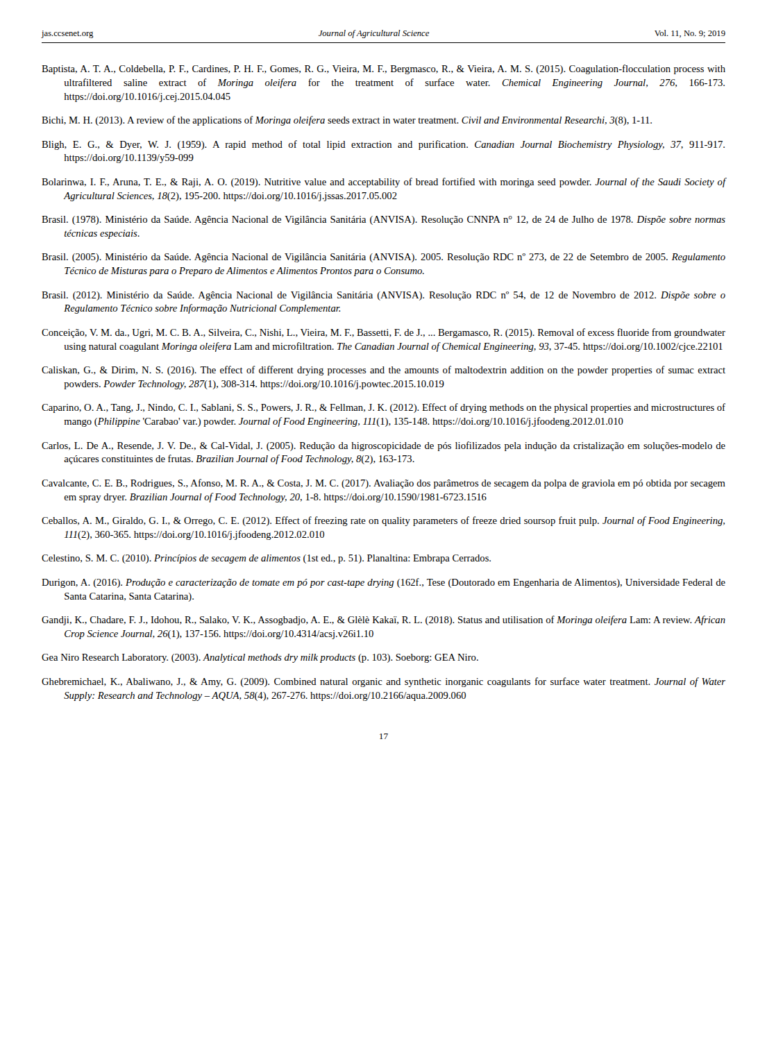jas.ccsenet.org
Journal of Agricultural Science
Vol. 11, No. 9; 2019
Baptista, A. T. A., Coldebella, P. F., Cardines, P. H. F., Gomes, R. G., Vieira, M. F., Bergmasco, R., & Vieira, A. M. S. (2015). Coagulation-flocculation process with ultrafiltered saline extract of Moringa oleifera for the treatment of surface water. Chemical Engineering Journal, 276, 166-173. https://doi.org/10.1016/j.cej.2015.04.045
Bichi, M. H. (2013). A review of the applications of Moringa oleifera seeds extract in water treatment. Civil and Environmental Researchi, 3(8), 1-11.
Bligh, E. G., & Dyer, W. J. (1959). A rapid method of total lipid extraction and purification. Canadian Journal Biochemistry Physiology, 37, 911-917. https://doi.org/10.1139/y59-099
Bolarinwa, I. F., Aruna, T. E., & Raji, A. O. (2019). Nutritive value and acceptability of bread fortified with moringa seed powder. Journal of the Saudi Society of Agricultural Sciences, 18(2), 195-200. https://doi.org/10.1016/j.jssas.2017.05.002
Brasil. (1978). Ministério da Saúde. Agência Nacional de Vigilância Sanitária (ANVISA). Resolução CNNPA n° 12, de 24 de Julho de 1978. Dispõe sobre normas técnicas especiais.
Brasil. (2005). Ministério da Saúde. Agência Nacional de Vigilância Sanitária (ANVISA). 2005. Resolução RDC nº 273, de 22 de Setembro de 2005. Regulamento Técnico de Misturas para o Preparo de Alimentos e Alimentos Prontos para o Consumo.
Brasil. (2012). Ministério da Saúde. Agência Nacional de Vigilância Sanitária (ANVISA). Resolução RDC nº 54, de 12 de Novembro de 2012. Dispõe sobre o Regulamento Técnico sobre Informação Nutricional Complementar.
Conceição, V. M. da., Ugri, M. C. B. A., Silveira, C., Nishi, L., Vieira, M. F., Bassetti, F. de J., ... Bergamasco, R. (2015). Removal of excess fluoride from groundwater using natural coagulant Moringa oleifera Lam and microfiltration. The Canadian Journal of Chemical Engineering, 93, 37-45. https://doi.org/10.1002/cjce.22101
Caliskan, G., & Dirim, N. S. (2016). The effect of different drying processes and the amounts of maltodextrin addition on the powder properties of sumac extract powders. Powder Technology, 287(1), 308-314. https://doi.org/10.1016/j.powtec.2015.10.019
Caparino, O. A., Tang, J., Nindo, C. I., Sablani, S. S., Powers, J. R., & Fellman, J. K. (2012). Effect of drying methods on the physical properties and microstructures of mango (Philippine 'Carabao' var.) powder. Journal of Food Engineering, 111(1), 135-148. https://doi.org/10.1016/j.jfoodeng.2012.01.010
Carlos, L. De A., Resende, J. V. De., & Cal-Vidal, J. (2005). Redução da higroscopicidade de pós liofilizados pela indução da cristalização em soluções-modelo de açúcares constituintes de frutas. Brazilian Journal of Food Technology, 8(2), 163-173.
Cavalcante, C. E. B., Rodrigues, S., Afonso, M. R. A., & Costa, J. M. C. (2017). Avaliação dos parâmetros de secagem da polpa de graviola em pó obtida por secagem em spray dryer. Brazilian Journal of Food Technology, 20, 1-8. https://doi.org/10.1590/1981-6723.1516
Ceballos, A. M., Giraldo, G. I., & Orrego, C. E. (2012). Effect of freezing rate on quality parameters of freeze dried soursop fruit pulp. Journal of Food Engineering, 111(2), 360-365. https://doi.org/10.1016/j.jfoodeng.2012.02.010
Celestino, S. M. C. (2010). Princípios de secagem de alimentos (1st ed., p. 51). Planaltina: Embrapa Cerrados.
Durigon, A. (2016). Produção e caracterização de tomate em pó por cast-tape drying (162f., Tese (Doutorado em Engenharia de Alimentos), Universidade Federal de Santa Catarina, Santa Catarina).
Gandji, K., Chadare, F. J., Idohou, R., Salako, V. K., Assogbadjo, A. E., & Glèlè Kakaï, R. L. (2018). Status and utilisation of Moringa oleifera Lam: A review. African Crop Science Journal, 26(1), 137-156. https://doi.org/10.4314/acsj.v26i1.10
Gea Niro Research Laboratory. (2003). Analytical methods dry milk products (p. 103). Soeborg: GEA Niro.
Ghebremichael, K., Abaliwano, J., & Amy, G. (2009). Combined natural organic and synthetic inorganic coagulants for surface water treatment. Journal of Water Supply: Research and Technology – AQUA, 58(4), 267-276. https://doi.org/10.2166/aqua.2009.060
17